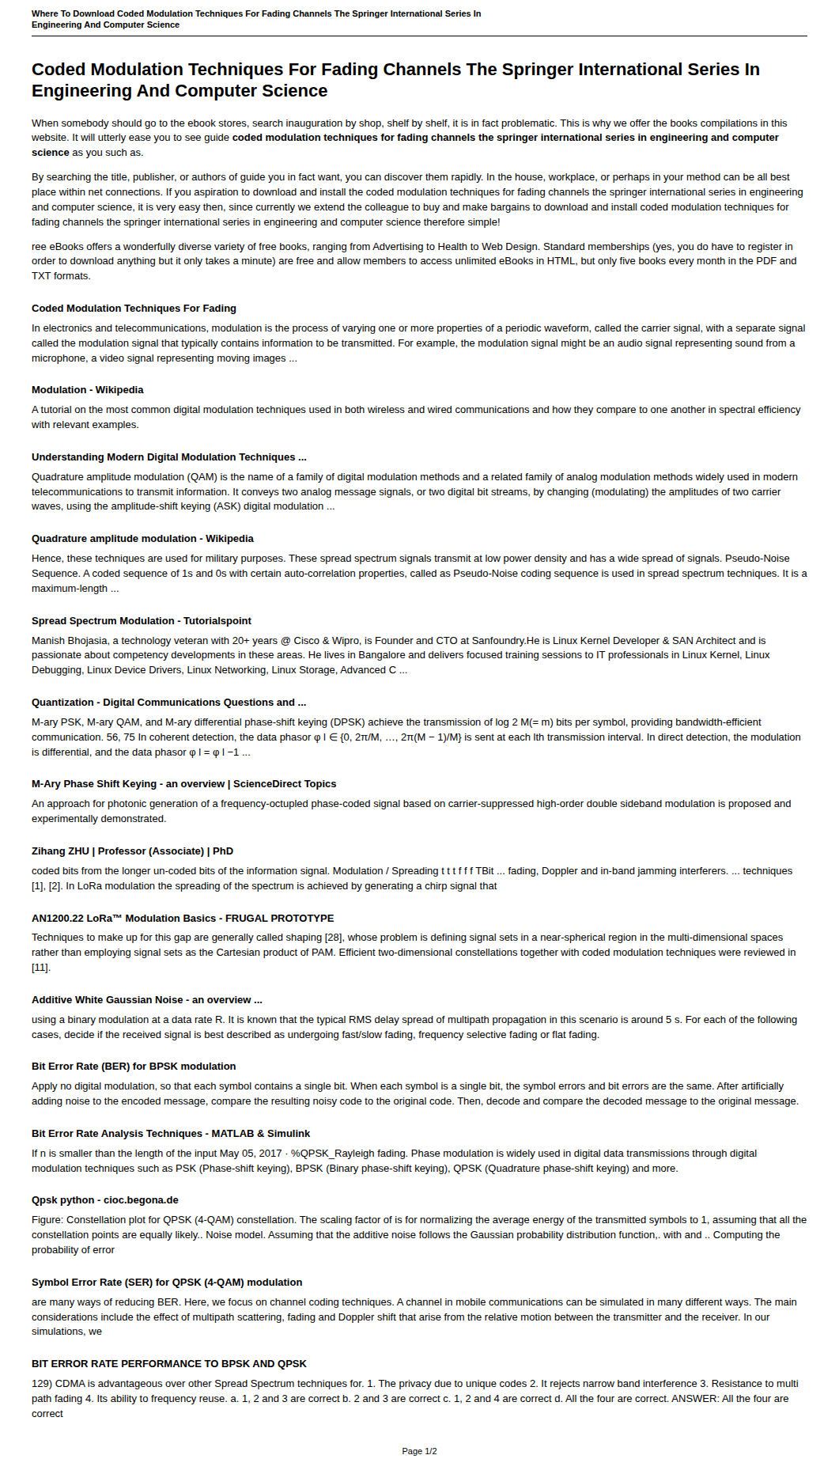Where To Download Coded Modulation Techniques For Fading Channels The Springer International Series In
Engineering And Computer Science
Coded Modulation Techniques For Fading Channels The Springer International Series In Engineering And Computer Science
When somebody should go to the ebook stores, search inauguration by shop, shelf by shelf, it is in fact problematic. This is why we offer the books compilations in this website. It will utterly ease you to see guide coded modulation techniques for fading channels the springer international series in engineering and computer science as you such as.
By searching the title, publisher, or authors of guide you in fact want, you can discover them rapidly. In the house, workplace, or perhaps in your method can be all best place within net connections. If you aspiration to download and install the coded modulation techniques for fading channels the springer international series in engineering and computer science, it is very easy then, since currently we extend the colleague to buy and make bargains to download and install coded modulation techniques for fading channels the springer international series in engineering and computer science therefore simple!
ree eBooks offers a wonderfully diverse variety of free books, ranging from Advertising to Health to Web Design. Standard memberships (yes, you do have to register in order to download anything but it only takes a minute) are free and allow members to access unlimited eBooks in HTML, but only five books every month in the PDF and TXT formats.
Coded Modulation Techniques For Fading
In electronics and telecommunications, modulation is the process of varying one or more properties of a periodic waveform, called the carrier signal, with a separate signal called the modulation signal that typically contains information to be transmitted. For example, the modulation signal might be an audio signal representing sound from a microphone, a video signal representing moving images ...
Modulation - Wikipedia
A tutorial on the most common digital modulation techniques used in both wireless and wired communications and how they compare to one another in spectral efficiency with relevant examples.
Understanding Modern Digital Modulation Techniques ...
Quadrature amplitude modulation (QAM) is the name of a family of digital modulation methods and a related family of analog modulation methods widely used in modern telecommunications to transmit information. It conveys two analog message signals, or two digital bit streams, by changing (modulating) the amplitudes of two carrier waves, using the amplitude-shift keying (ASK) digital modulation ...
Quadrature amplitude modulation - Wikipedia
Hence, these techniques are used for military purposes. These spread spectrum signals transmit at low power density and has a wide spread of signals. Pseudo-Noise Sequence. A coded sequence of 1s and 0s with certain auto-correlation properties, called as Pseudo-Noise coding sequence is used in spread spectrum techniques. It is a maximum-length ...
Spread Spectrum Modulation - Tutorialspoint
Manish Bhojasia, a technology veteran with 20+ years @ Cisco & Wipro, is Founder and CTO at Sanfoundry.He is Linux Kernel Developer & SAN Architect and is passionate about competency developments in these areas. He lives in Bangalore and delivers focused training sessions to IT professionals in Linux Kernel, Linux Debugging, Linux Device Drivers, Linux Networking, Linux Storage, Advanced C ...
Quantization - Digital Communications Questions and ...
M-ary PSK, M-ary QAM, and M-ary differential phase-shift keying (DPSK) achieve the transmission of log 2 M(= m) bits per symbol, providing bandwidth-efficient communication. 56, 75 In coherent detection, the data phasor φ l ∈ {0, 2π/M, …, 2π(M − 1)/M} is sent at each lth transmission interval. In direct detection, the modulation is differential, and the data phasor φ l = φ l −1 ...
M-Ary Phase Shift Keying - an overview | ScienceDirect Topics
An approach for photonic generation of a frequency-octupled phase-coded signal based on carrier-suppressed high-order double sideband modulation is proposed and experimentally demonstrated.
Zihang ZHU | Professor (Associate) | PhD
coded bits from the longer un-coded bits of the information signal. Modulation / Spreading t t t f f f TBit ... fading, Doppler and in-band jamming interferers. ... techniques [1], [2]. In LoRa modulation the spreading of the spectrum is achieved by generating a chirp signal that
AN1200.22 LoRa™ Modulation Basics - FRUGAL PROTOTYPE
Techniques to make up for this gap are generally called shaping [28], whose problem is defining signal sets in a near-spherical region in the multi-dimensional spaces rather than employing signal sets as the Cartesian product of PAM. Efficient two-dimensional constellations together with coded modulation techniques were reviewed in [11].
Additive White Gaussian Noise - an overview ...
using a binary modulation at a data rate R. It is known that the typical RMS delay spread of multipath propagation in this scenario is around 5 s. For each of the following cases, decide if the received signal is best described as undergoing fast/slow fading, frequency selective fading or flat fading.
Bit Error Rate (BER) for BPSK modulation
Apply no digital modulation, so that each symbol contains a single bit. When each symbol is a single bit, the symbol errors and bit errors are the same. After artificially adding noise to the encoded message, compare the resulting noisy code to the original code. Then, decode and compare the decoded message to the original message.
Bit Error Rate Analysis Techniques - MATLAB & Simulink
If n is smaller than the length of the input May 05, 2017 · %QPSK_Rayleigh fading. Phase modulation is widely used in digital data transmissions through digital modulation techniques such as PSK (Phase-shift keying), BPSK (Binary phase-shift keying), QPSK (Quadrature phase-shift keying) and more.
Qpsk python - cioc.begona.de
Figure: Constellation plot for QPSK (4-QAM) constellation. The scaling factor of is for normalizing the average energy of the transmitted symbols to 1, assuming that all the constellation points are equally likely.. Noise model. Assuming that the additive noise follows the Gaussian probability distribution function,. with and .. Computing the probability of error
Symbol Error Rate (SER) for QPSK (4-QAM) modulation
are many ways of reducing BER. Here, we focus on channel coding techniques. A channel in mobile communications can be simulated in many different ways. The main considerations include the effect of multipath scattering, fading and Doppler shift that arise from the relative motion between the transmitter and the receiver. In our simulations, we
BIT ERROR RATE PERFORMANCE TO BPSK AND QPSK
129) CDMA is advantageous over other Spread Spectrum techniques for. 1. The privacy due to unique codes 2. It rejects narrow band interference 3. Resistance to multi path fading 4. Its ability to frequency reuse. a. 1, 2 and 3 are correct b. 2 and 3 are correct c. 1, 2 and 4 are correct d. All the four are correct. ANSWER: All the four are correct
Page 1/2